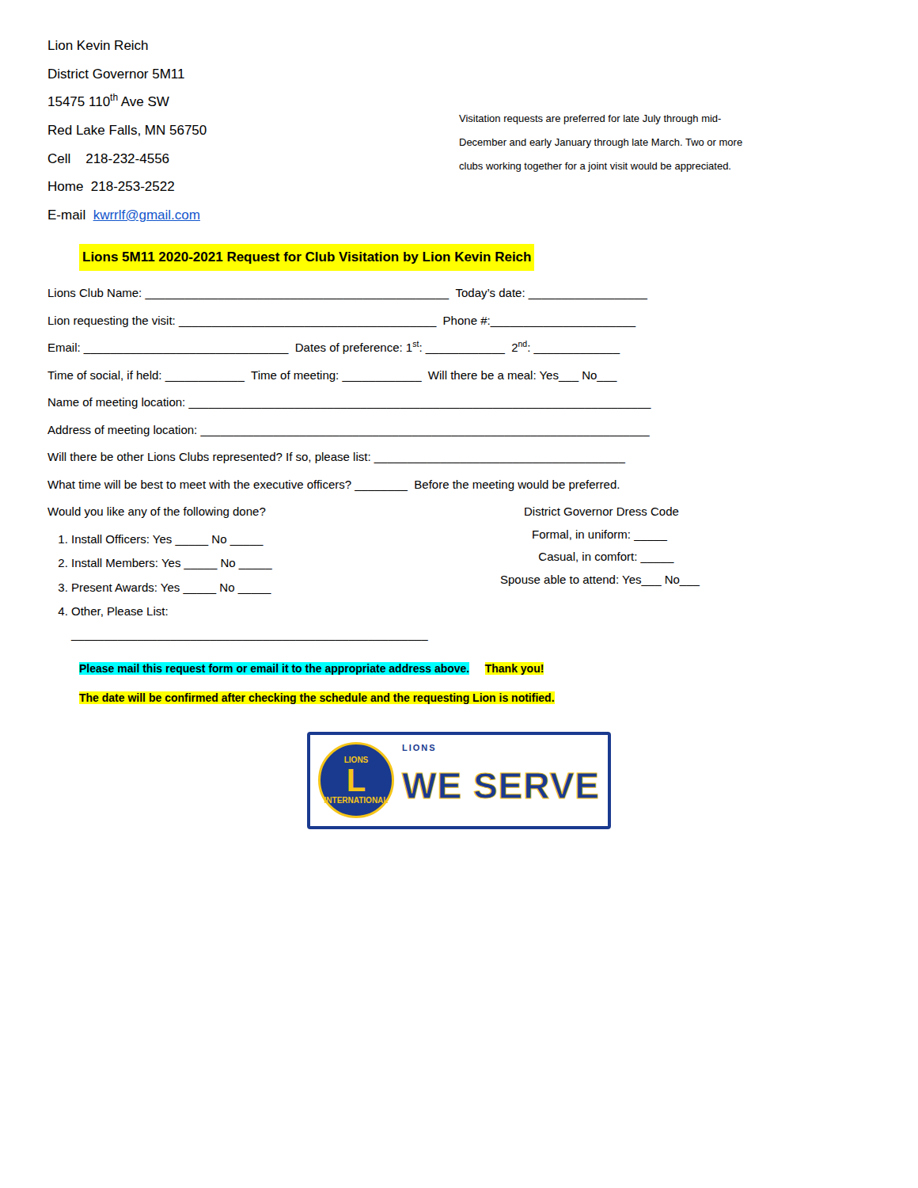Lion Kevin Reich
District Governor 5M11
15475 110th Ave SW
Red Lake Falls, MN 56750
Cell 218-232-4556
Home 218-253-2522
E-mail kwrrlf@gmail.com
Visitation requests are preferred for late July through mid-
December and early January through late March. Two or more
clubs working together for a joint visit would be appreciated.
Lions 5M11 2020-2021 Request for Club Visitation by Lion Kevin Reich
Lions Club Name: ______________________________________________ Today’s date: __________________
Lion requesting the visit: _______________________________________ Phone #:______________________
Email: _______________________________ Dates of preference: 1st: ____________ 2nd: _____________
Time of social, if held: ____________ Time of meeting: ____________ Will there be a meal: Yes___ No___
Name of meeting location: ______________________________________________________________________
Address of meeting location: ____________________________________________________________________
Will there be other Lions Clubs represented? If so, please list: ______________________________________
What time will be best to meet with the executive officers? ________ Before the meeting would be preferred.
Would you like any of the following done?
Install Officers: Yes _____ No _____
Install Members: Yes _____ No _____
Present Awards: Yes _____ No _____
Other, Please List: ______________________________________________________
District Governor Dress Code
Formal, in uniform: _____
Casual, in comfort: _____
Spouse able to attend: Yes___ No___
Please mail this request form or email it to the appropriate address above. Thank you!
The date will be confirmed after checking the schedule and the requesting Lion is notified.
LIONS L INTERNATIONAL
LIONS WE SERVE